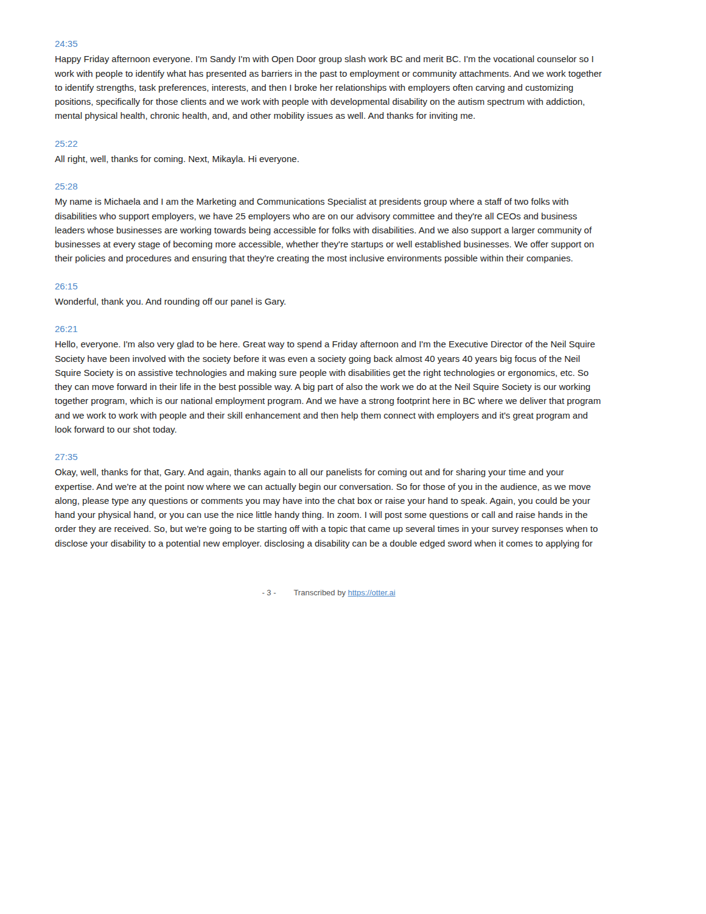24:35
Happy Friday afternoon everyone. I'm Sandy I'm with Open Door group slash work BC and merit BC. I'm the vocational counselor so I work with people to identify what has presented as barriers in the past to employment or community attachments. And we work together to identify strengths, task preferences, interests, and then I broke her relationships with employers often carving and customizing positions, specifically for those clients and we work with people with developmental disability on the autism spectrum with addiction, mental physical health, chronic health, and, and other mobility issues as well. And thanks for inviting me.
25:22
All right, well, thanks for coming. Next, Mikayla. Hi everyone.
25:28
My name is Michaela and I am the Marketing and Communications Specialist at presidents group where a staff of two folks with disabilities who support employers, we have 25 employers who are on our advisory committee and they're all CEOs and business leaders whose businesses are working towards being accessible for folks with disabilities. And we also support a larger community of businesses at every stage of becoming more accessible, whether they're startups or well established businesses. We offer support on their policies and procedures and ensuring that they're creating the most inclusive environments possible within their companies.
26:15
Wonderful, thank you. And rounding off our panel is Gary.
26:21
Hello, everyone. I'm also very glad to be here. Great way to spend a Friday afternoon and I'm the Executive Director of the Neil Squire Society have been involved with the society before it was even a society going back almost 40 years 40 years big focus of the Neil Squire Society is on assistive technologies and making sure people with disabilities get the right technologies or ergonomics, etc. So they can move forward in their life in the best possible way. A big part of also the work we do at the Neil Squire Society is our working together program, which is our national employment program. And we have a strong footprint here in BC where we deliver that program and we work to work with people and their skill enhancement and then help them connect with employers and it's great program and look forward to our shot today.
27:35
Okay, well, thanks for that, Gary. And again, thanks again to all our panelists for coming out and for sharing your time and your expertise. And we're at the point now where we can actually begin our conversation. So for those of you in the audience, as we move along, please type any questions or comments you may have into the chat box or raise your hand to speak. Again, you could be your hand your physical hand, or you can use the nice little handy thing. In zoom. I will post some questions or call and raise hands in the order they are received. So, but we're going to be starting off with a topic that came up several times in your survey responses when to disclose your disability to a potential new employer. disclosing a disability can be a double edged sword when it comes to applying for
- 3 - Transcribed by https://otter.ai